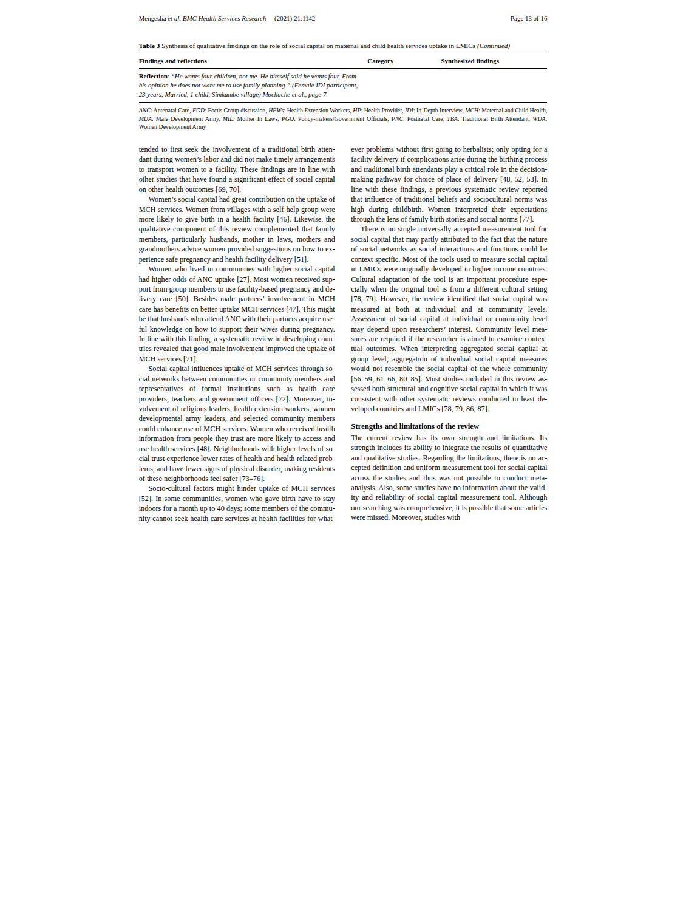Mengesha et al. BMC Health Services Research (2021) 21:1142
Page 13 of 16
Table 3 Synthesis of qualitative findings on the role of social capital on maternal and child health services uptake in LMICs (Continued)
| Findings and reflections | Category | Synthesized findings |
| --- | --- | --- |
| Reflection : “He wants four children, not me. He himself said he wants four. From his opinion he does not want me to use family planning.” (Female IDI participant, 23 years, Married, 1 child, Simkumbe village) Mochache et al., page 7 | | |
ANC: Antenatal Care, FGD: Focus Group discussion, HEWs: Health Extension Workers, HP: Health Provider, IDI: In-Depth Interview, MCH: Maternal and Child Health, MDA: Male Development Army, MIL: Mother In Laws, PGO: Policy-makers/Government Officials, PNC: Postnatal Care, TBA: Traditional Birth Attendant, WDA: Women Development Army
tended to first seek the involvement of a traditional birth attendant during women’s labor and did not make timely arrangements to transport women to a facility. These findings are in line with other studies that have found a significant effect of social capital on other health outcomes [69, 70].
Women’s social capital had great contribution on the uptake of MCH services. Women from villages with a self-help group were more likely to give birth in a health facility [46]. Likewise, the qualitative component of this review complemented that family members, particularly husbands, mother in laws, mothers and grandmothers advice women provided suggestions on how to experience safe pregnancy and health facility delivery [51].
Women who lived in communities with higher social capital had higher odds of ANC uptake [27]. Most women received support from group members to use facility-based pregnancy and delivery care [50]. Besides male partners’ involvement in MCH care has benefits on better uptake MCH services [47]. This might be that husbands who attend ANC with their partners acquire useful knowledge on how to support their wives during pregnancy. In line with this finding, a systematic review in developing countries revealed that good male involvement improved the uptake of MCH services [71].
Social capital influences uptake of MCH services through social networks between communities or community members and representatives of formal institutions such as health care providers, teachers and government officers [72]. Moreover, involvement of religious leaders, health extension workers, women developmental army leaders, and selected community members could enhance use of MCH services. Women who received health information from people they trust are more likely to access and use health services [48]. Neighborhoods with higher levels of social trust experience lower rates of health and health related problems, and have fewer signs of physical disorder, making residents of these neighborhoods feel safer [73–76].
Socio-cultural factors might hinder uptake of MCH services [52]. In some communities, women who gave birth have to stay indoors for a month up to 40 days; some members of the community cannot seek health care services at health facilities for whatever problems without first going to herbalists; only opting for a facility delivery if complications arise during the birthing process and traditional birth attendants play a critical role in the decision-making pathway for choice of place of delivery [48, 52, 53]. In line with these findings, a previous systematic review reported that influence of traditional beliefs and sociocultural norms was high during childbirth. Women interpreted their expectations through the lens of family birth stories and social norms [77].
There is no single universally accepted measurement tool for social capital that may partly attributed to the fact that the nature of social networks as social interactions and functions could be context specific. Most of the tools used to measure social capital in LMICs were originally developed in higher income countries. Cultural adaptation of the tool is an important procedure especially when the original tool is from a different cultural setting [78, 79]. However, the review identified that social capital was measured at both at individual and at community levels. Assessment of social capital at individual or community level may depend upon researchers’ interest. Community level measures are required if the researcher is aimed to examine contextual outcomes. When interpreting aggregated social capital at group level, aggregation of individual social capital measures would not resemble the social capital of the whole community [56–59, 61–66, 80–85]. Most studies included in this review assessed both structural and cognitive social capital in which it was consistent with other systematic reviews conducted in least developed countries and LMICs [78, 79, 86, 87].
Strengths and limitations of the review
The current review has its own strength and limitations. Its strength includes its ability to integrate the results of quantitative and qualitative studies. Regarding the limitations, there is no accepted definition and uniform measurement tool for social capital across the studies and thus was not possible to conduct meta-analysis. Also, some studies have no information about the validity and reliability of social capital measurement tool. Although our searching was comprehensive, it is possible that some articles were missed. Moreover, studies with